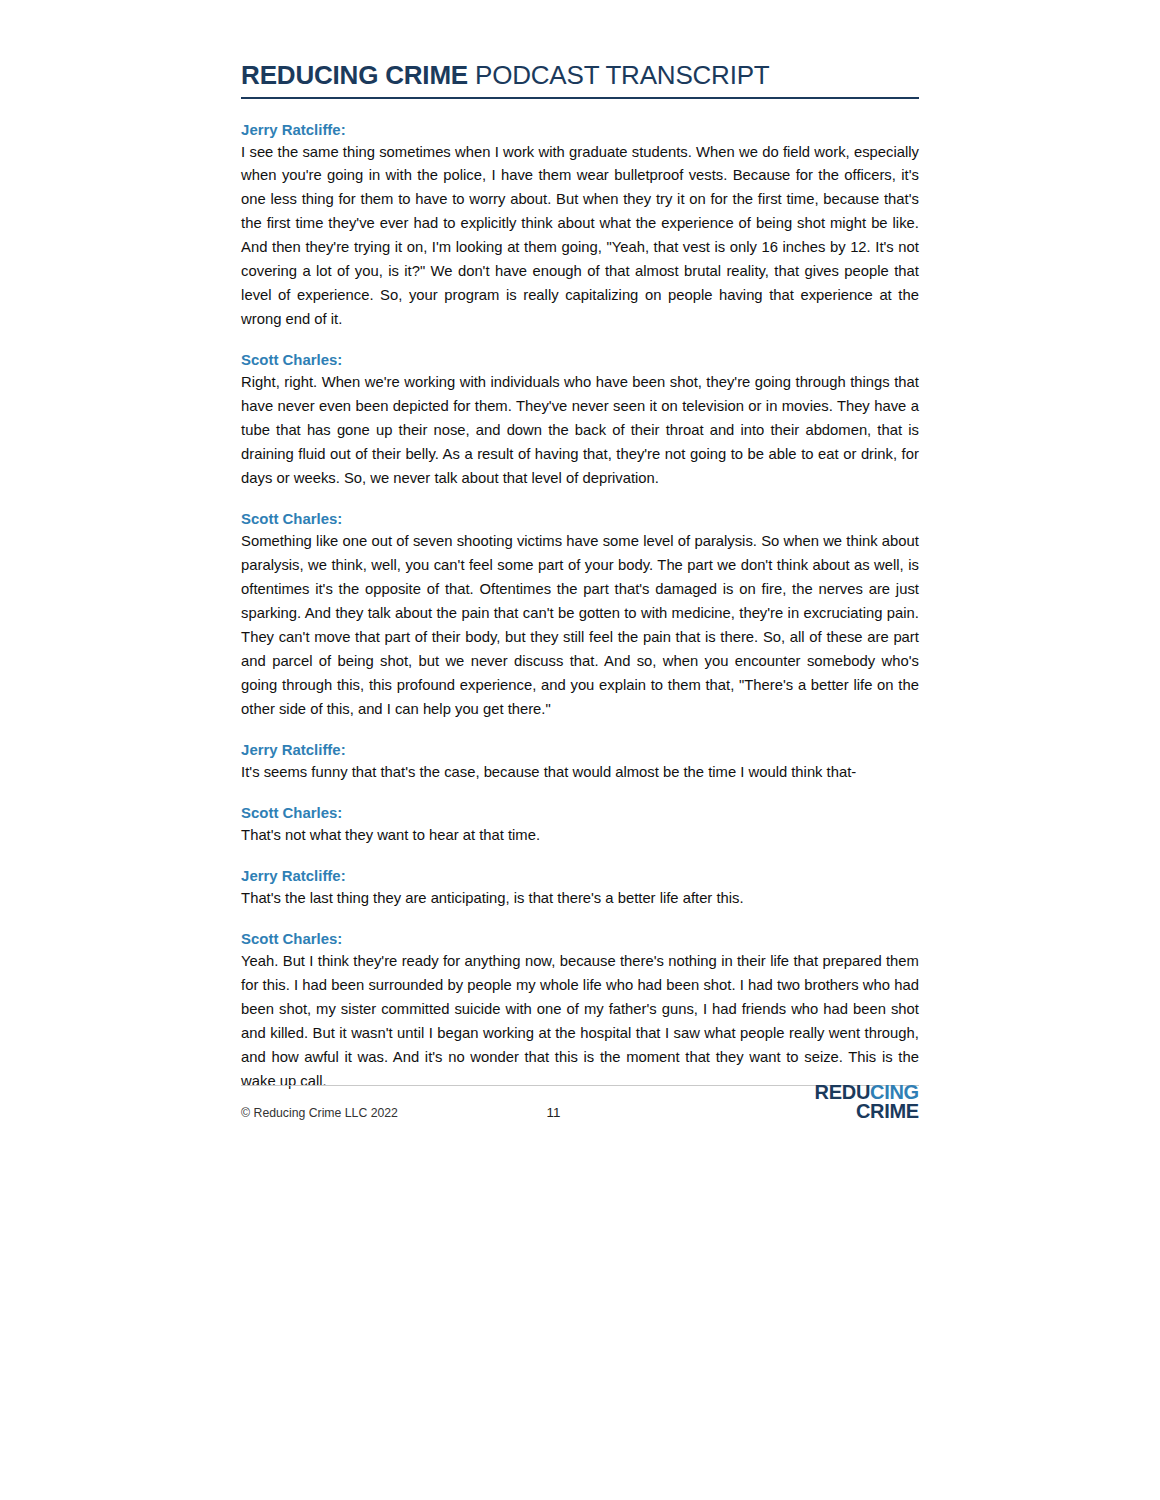REDUCING CRIME PODCAST TRANSCRIPT
Jerry Ratcliffe:
I see the same thing sometimes when I work with graduate students. When we do field work, especially when you're going in with the police, I have them wear bulletproof vests. Because for the officers, it's one less thing for them to have to worry about. But when they try it on for the first time, because that's the first time they've ever had to explicitly think about what the experience of being shot might be like. And then they're trying it on, I'm looking at them going, "Yeah, that vest is only 16 inches by 12. It's not covering a lot of you, is it?" We don't have enough of that almost brutal reality, that gives people that level of experience. So, your program is really capitalizing on people having that experience at the wrong end of it.
Scott Charles:
Right, right. When we're working with individuals who have been shot, they're going through things that have never even been depicted for them. They've never seen it on television or in movies. They have a tube that has gone up their nose, and down the back of their throat and into their abdomen, that is draining fluid out of their belly. As a result of having that, they're not going to be able to eat or drink, for days or weeks. So, we never talk about that level of deprivation.
Scott Charles:
Something like one out of seven shooting victims have some level of paralysis. So when we think about paralysis, we think, well, you can't feel some part of your body. The part we don't think about as well, is oftentimes it's the opposite of that. Oftentimes the part that's damaged is on fire, the nerves are just sparking. And they talk about the pain that can't be gotten to with medicine, they're in excruciating pain. They can't move that part of their body, but they still feel the pain that is there. So, all of these are part and parcel of being shot, but we never discuss that. And so, when you encounter somebody who's going through this, this profound experience, and you explain to them that, "There's a better life on the other side of this, and I can help you get there."
Jerry Ratcliffe:
It's seems funny that that's the case, because that would almost be the time I would think that-
Scott Charles:
That's not what they want to hear at that time.
Jerry Ratcliffe:
That's the last thing they are anticipating, is that there's a better life after this.
Scott Charles:
Yeah. But I think they're ready for anything now, because there's nothing in their life that prepared them for this. I had been surrounded by people my whole life who had been shot. I had two brothers who had been shot, my sister committed suicide with one of my father's guns, I had friends who had been shot and killed. But it wasn't until I began working at the hospital that I saw what people really went through, and how awful it was. And it's no wonder that this is the moment that they want to seize. This is the wake up call.
© Reducing Crime LLC 2022
11
REDUCING
CRIME